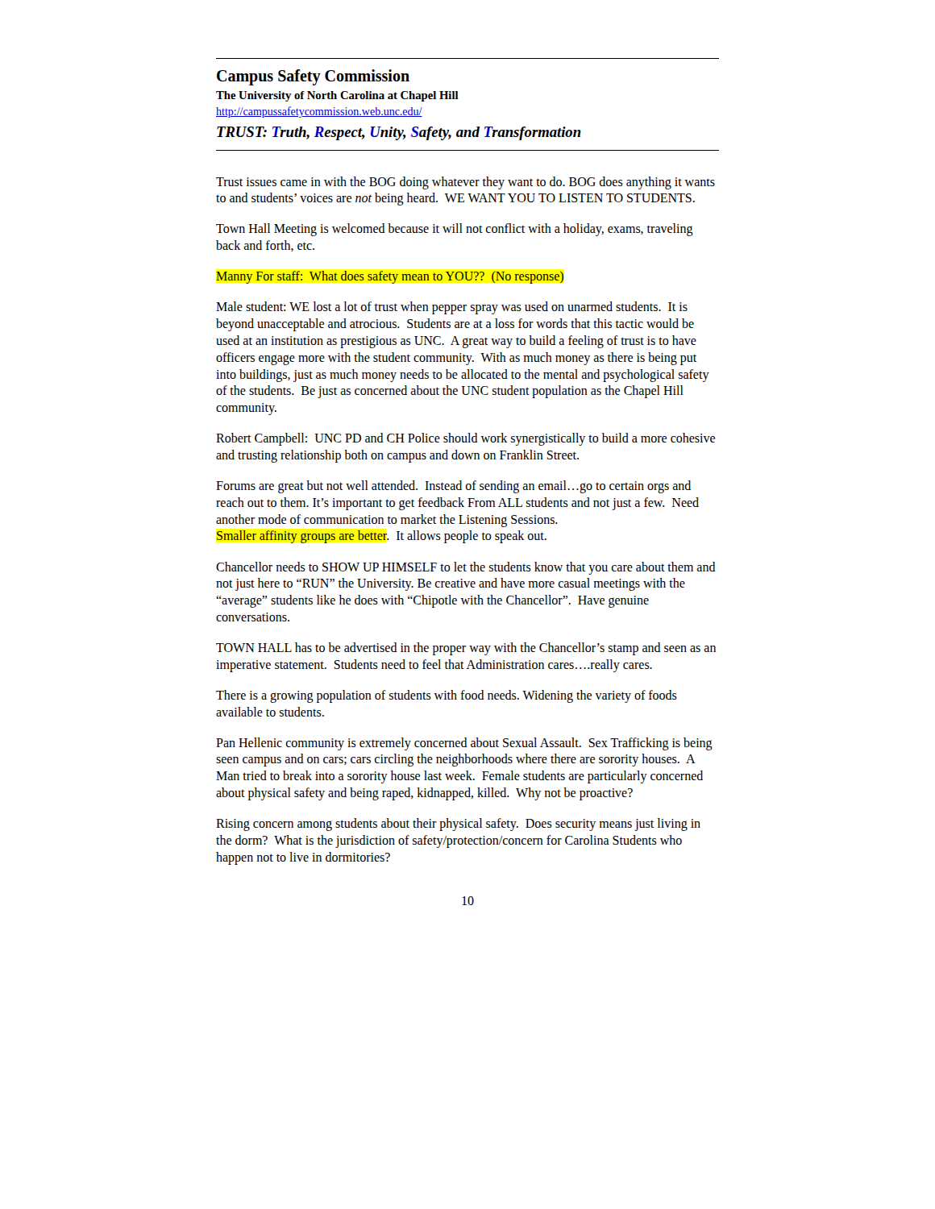Campus Safety Commission
The University of North Carolina at Chapel Hill
http://campussafetycommission.web.unc.edu/
TRUST: Truth, Respect, Unity, Safety, and Transformation
Trust issues came in with the BOG doing whatever they want to do. BOG does anything it wants to and students’ voices are not being heard. WE WANT YOU TO LISTEN TO STUDENTS.
Town Hall Meeting is welcomed because it will not conflict with a holiday, exams, traveling back and forth, etc.
Manny For staff: What does safety mean to YOU?? (No response)
Male student: WE lost a lot of trust when pepper spray was used on unarmed students. It is beyond unacceptable and atrocious. Students are at a loss for words that this tactic would be used at an institution as prestigious as UNC. A great way to build a feeling of trust is to have officers engage more with the student community. With as much money as there is being put into buildings, just as much money needs to be allocated to the mental and psychological safety of the students. Be just as concerned about the UNC student population as the Chapel Hill community.
Robert Campbell: UNC PD and CH Police should work synergistically to build a more cohesive and trusting relationship both on campus and down on Franklin Street.
Forums are great but not well attended. Instead of sending an email…go to certain orgs and reach out to them. It’s important to get feedback From ALL students and not just a few. Need another mode of communication to market the Listening Sessions.
Smaller affinity groups are better. It allows people to speak out.
Chancellor needs to SHOW UP HIMSELF to let the students know that you care about them and not just here to “RUN” the University. Be creative and have more casual meetings with the “average” students like he does with “Chipotle with the Chancellor”. Have genuine conversations.
TOWN HALL has to be advertised in the proper way with the Chancellor’s stamp and seen as an imperative statement. Students need to feel that Administration cares….really cares.
There is a growing population of students with food needs. Widening the variety of foods available to students.
Pan Hellenic community is extremely concerned about Sexual Assault. Sex Trafficking is being seen campus and on cars; cars circling the neighborhoods where there are sorority houses. A Man tried to break into a sorority house last week. Female students are particularly concerned about physical safety and being raped, kidnapped, killed. Why not be proactive?
Rising concern among students about their physical safety. Does security means just living in the dorm? What is the jurisdiction of safety/protection/concern for Carolina Students who happen not to live in dormitories?
10